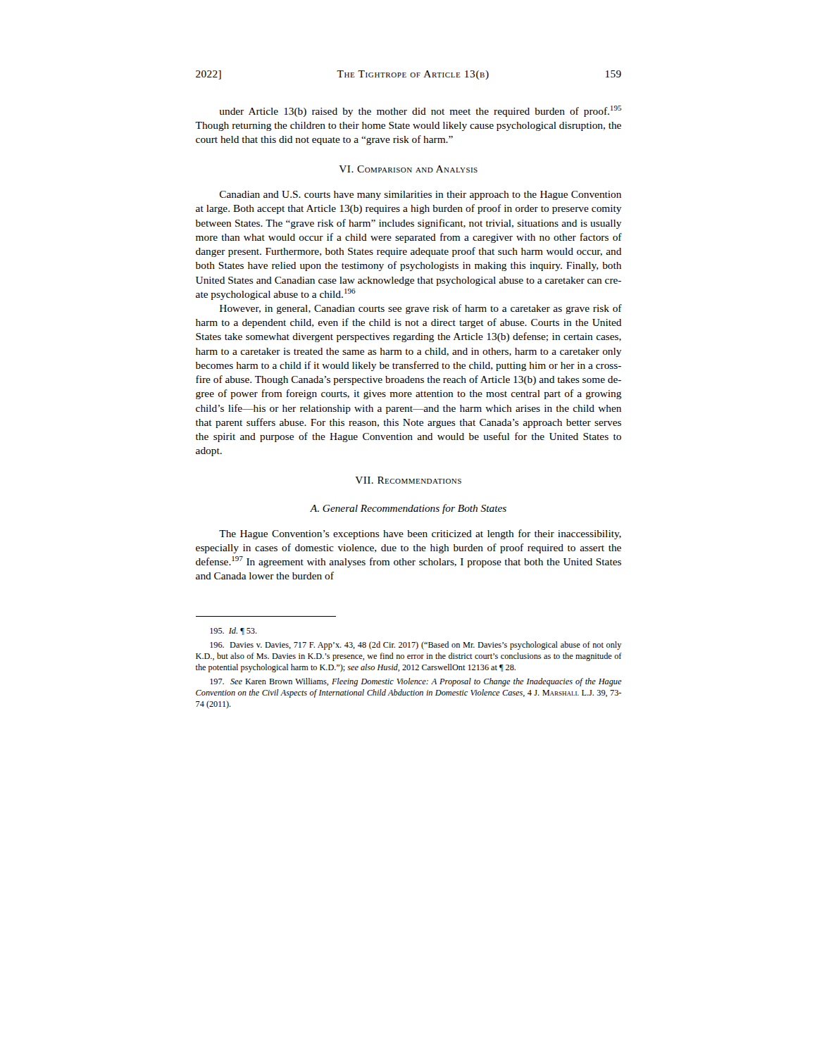2022] The Tightrope of Article 13(b) 159
under Article 13(b) raised by the mother did not meet the required burden of proof.195 Though returning the children to their home State would likely cause psychological disruption, the court held that this did not equate to a “grave risk of harm.”
VI. Comparison and Analysis
Canadian and U.S. courts have many similarities in their approach to the Hague Convention at large. Both accept that Article 13(b) requires a high burden of proof in order to preserve comity between States. The “grave risk of harm” includes significant, not trivial, situations and is usually more than what would occur if a child were separated from a caregiver with no other factors of danger present. Furthermore, both States require adequate proof that such harm would occur, and both States have relied upon the testimony of psychologists in making this inquiry. Finally, both United States and Canadian case law acknowledge that psychological abuse to a caretaker can create psychological abuse to a child.196
However, in general, Canadian courts see grave risk of harm to a caretaker as grave risk of harm to a dependent child, even if the child is not a direct target of abuse. Courts in the United States take somewhat divergent perspectives regarding the Article 13(b) defense; in certain cases, harm to a caretaker is treated the same as harm to a child, and in others, harm to a caretaker only becomes harm to a child if it would likely be transferred to the child, putting him or her in a crossfire of abuse. Though Canada’s perspective broadens the reach of Article 13(b) and takes some degree of power from foreign courts, it gives more attention to the most central part of a growing child’s life—his or her relationship with a parent—and the harm which arises in the child when that parent suffers abuse. For this reason, this Note argues that Canada’s approach better serves the spirit and purpose of the Hague Convention and would be useful for the United States to adopt.
VII. Recommendations
A. General Recommendations for Both States
The Hague Convention’s exceptions have been criticized at length for their inaccessibility, especially in cases of domestic violence, due to the high burden of proof required to assert the defense.197 In agreement with analyses from other scholars, I propose that both the United States and Canada lower the burden of
195. Id. ¶ 53.
196. Davies v. Davies, 717 F. App’x. 43, 48 (2d Cir. 2017) (“Based on Mr. Davies’s psychological abuse of not only K.D., but also of Ms. Davies in K.D.’s presence, we find no error in the district court’s conclusions as to the magnitude of the potential psychological harm to K.D.”); see also Husid, 2012 CarswellOnt 12136 at ¶ 28.
197. See Karen Brown Williams, Fleeing Domestic Violence: A Proposal to Change the Inadequacies of the Hague Convention on the Civil Aspects of International Child Abduction in Domestic Violence Cases, 4 J. Marshall L.J. 39, 73-74 (2011).